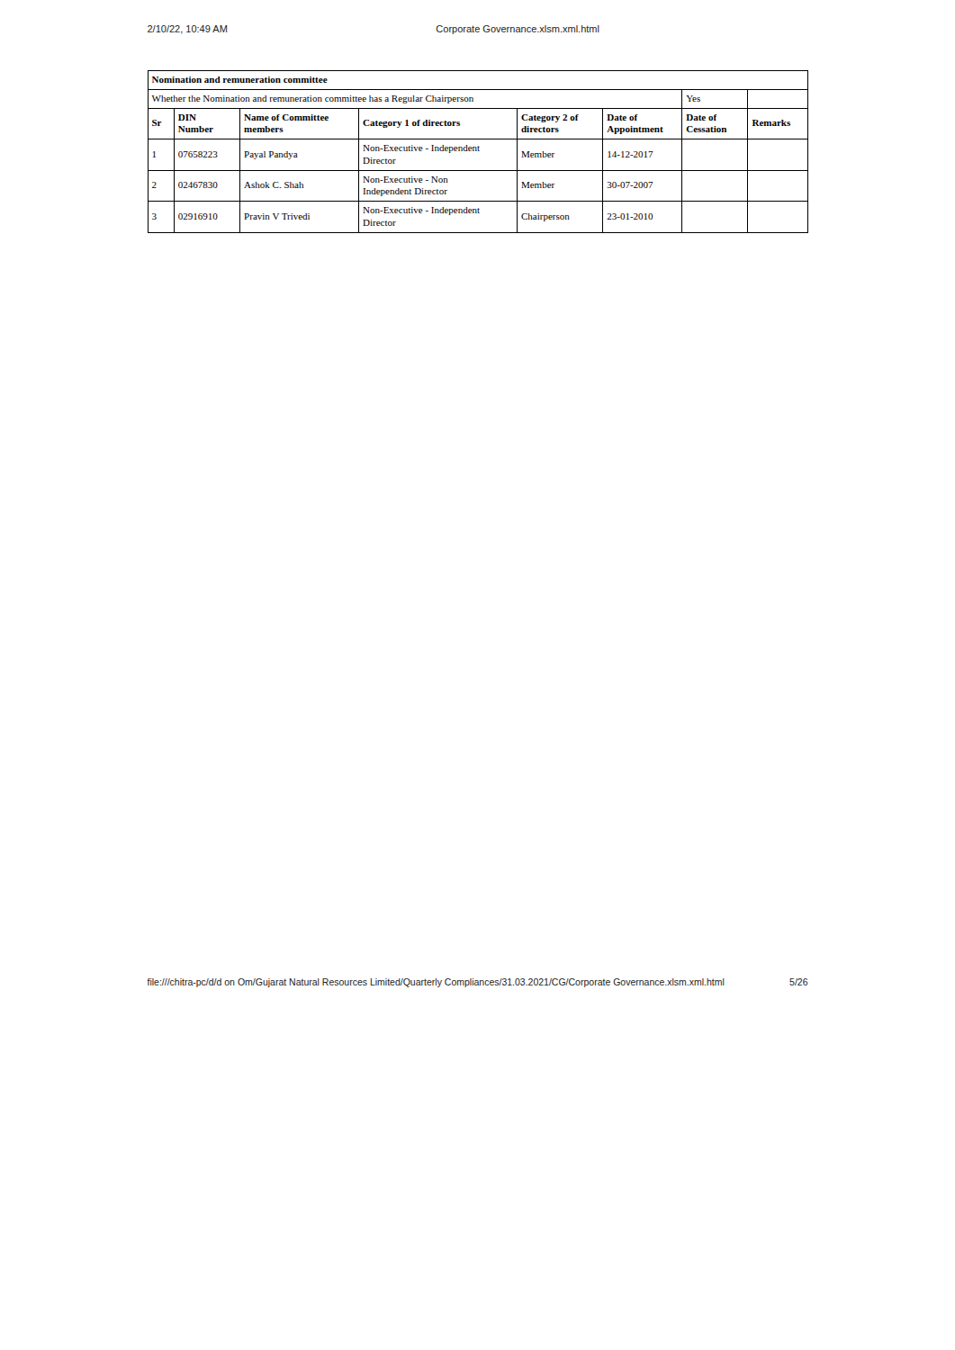2/10/22, 10:49 AM
Corporate Governance.xlsm.xml.html
| Nomination and remuneration committee |
| Whether the Nomination and remuneration committee has a Regular Chairperson | Yes | |
| Sr | DIN Number | Name of Committee members | Category 1 of directors | Category 2 of directors | Date of Appointment | Date of Cessation | Remarks |
| 1 | 07658223 | Payal Pandya | Non-Executive - Independent Director | Member | 14-12-2017 | | |
| 2 | 02467830 | Ashok C. Shah | Non-Executive - Non Independent Director | Member | 30-07-2007 | | |
| 3 | 02916910 | Pravin V Trivedi | Non-Executive - Independent Director | Chairperson | 23-01-2010 | | |
file:///chitra-pc/d/d on Om/Gujarat Natural Resources Limited/Quarterly Compliances/31.03.2021/CG/Corporate Governance.xlsm.xml.html
5/26